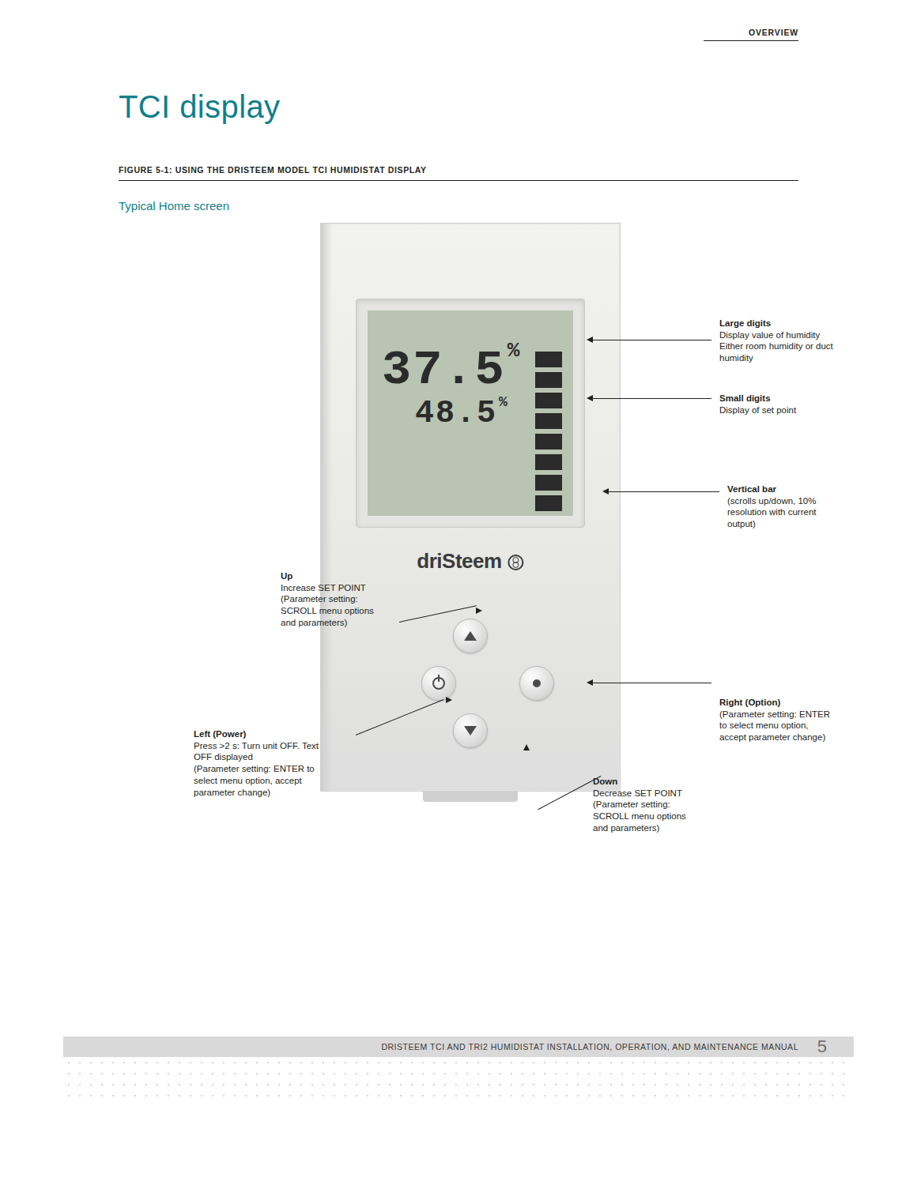OVERVIEW
TCI display
Figure 5-1: Using the DriSteem model TCI humidistat display
Typical Home screen
37.5%
48.5%
driSteem
Large digits
Display value of humidity
Either room humidity or duct
humidity
Small digits
Display of set point
Vertical bar
(scrolls up/down, 10%
resolution with current
output)
Right (Option)
(Parameter setting: ENTER
to select menu option,
accept parameter change)
Up
Increase SET POINT
(Parameter setting:
SCROLL menu options
and parameters)
Left (Power)
Press >2 s: Turn unit OFF. Text
OFF displayed
(Parameter setting: ENTER to
select menu option, accept
parameter change)
Down
Decrease SET POINT
(Parameter setting:
SCROLL menu options
and parameters)
DriSteem TCI and TRI2 humidistat installation, operation, and maintenance manual
5